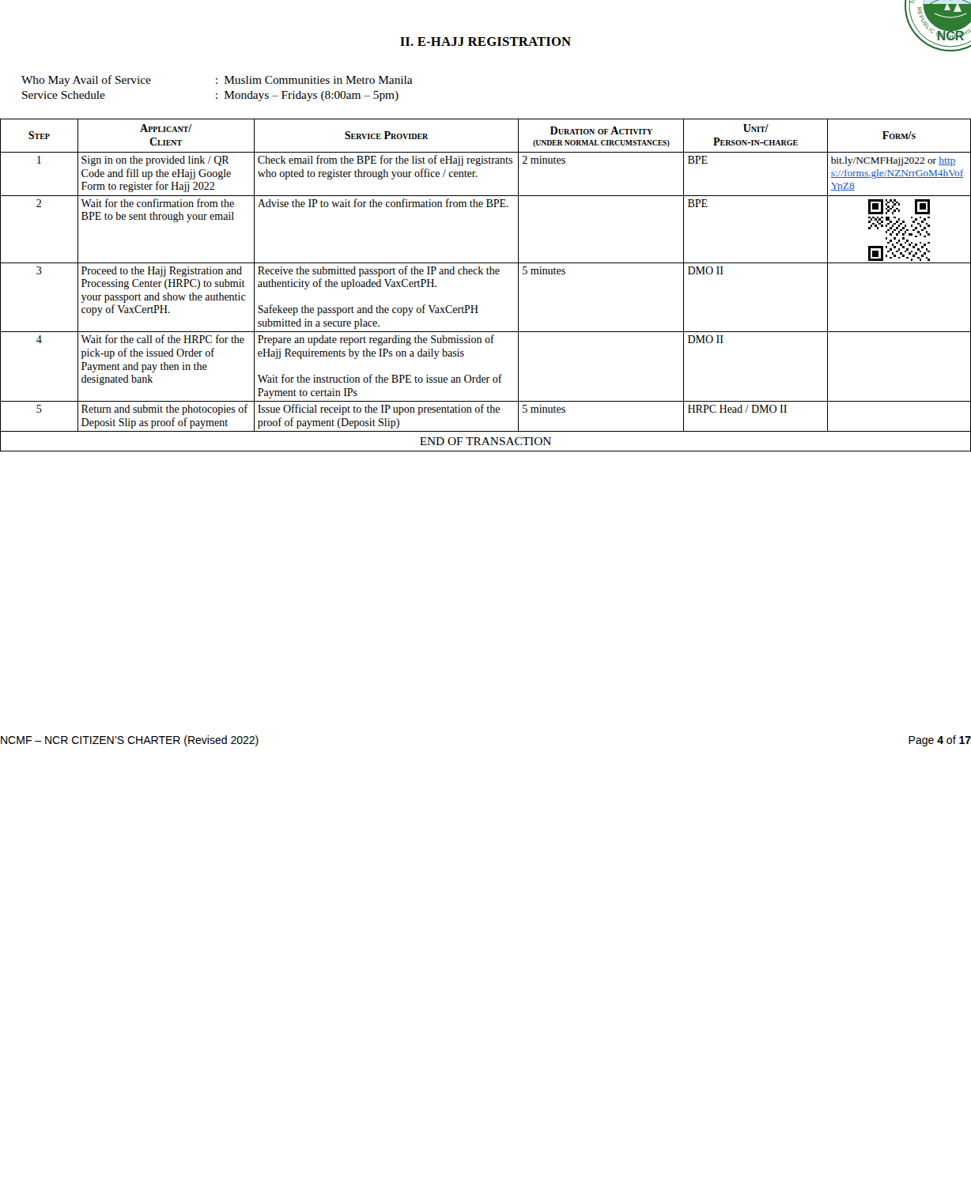NATIONAL COMMISSION ON MUSLIM FILIPINOS REPUBLIC OF THE PHILIPPINES NCR
II. E-HAJJ REGISTRATION
Who May Avail of Service: Muslim Communities in Metro Manila
Service Schedule: Mondays – Fridays (8:00am – 5pm)
| Step | Applicant/ Client | Service Provider | Duration of Activity (Under normal circumstances) | Unit/ Person-in-charge | Form/s |
| --- | --- | --- | --- | --- | --- |
| 1 | Sign in on the provided link / QR Code and fill up the eHajj Google Form to register for Hajj 2022 | Check email from the BPE for the list of eHajj registrants who opted to register through your office / center. | 2 minutes | BPE | bit.ly/NCMFHajj2022 or https://forms.gle/NZNrrGoM4hVofYpZ8 |
| 2 | Wait for the confirmation from the BPE to be sent through your email | Advise the IP to wait for the confirmation from the BPE. | | BPE | |
| 3 | Proceed to the Hajj Registration and Processing Center (HRPC) to submit your passport and show the authentic copy of VaxCertPH. | Receive the submitted passport of the IP and check the authenticity of the uploaded VaxCertPH. Safekeep the passport and the copy of VaxCertPH submitted in a secure place. | 5 minutes | DMO II | |
| 4 | Wait for the call of the HRPC for the pick-up of the issued Order of Payment and pay then in the designated bank | Prepare an update report regarding the Submission of eHajj Requirements by the IPs on a daily basis Wait for the instruction of the BPE to issue an Order of Payment to certain IPs | | DMO II | |
| 5 | Return and submit the photocopies of Deposit Slip as proof of payment | Issue Official receipt to the IP upon presentation of the proof of payment (Deposit Slip) | 5 minutes | HRPC Head / DMO II | |
| END OF TRANSACTION |
NCMF – NCR CITIZEN’S CHARTER (Revised 2022)
Page 4 of 17